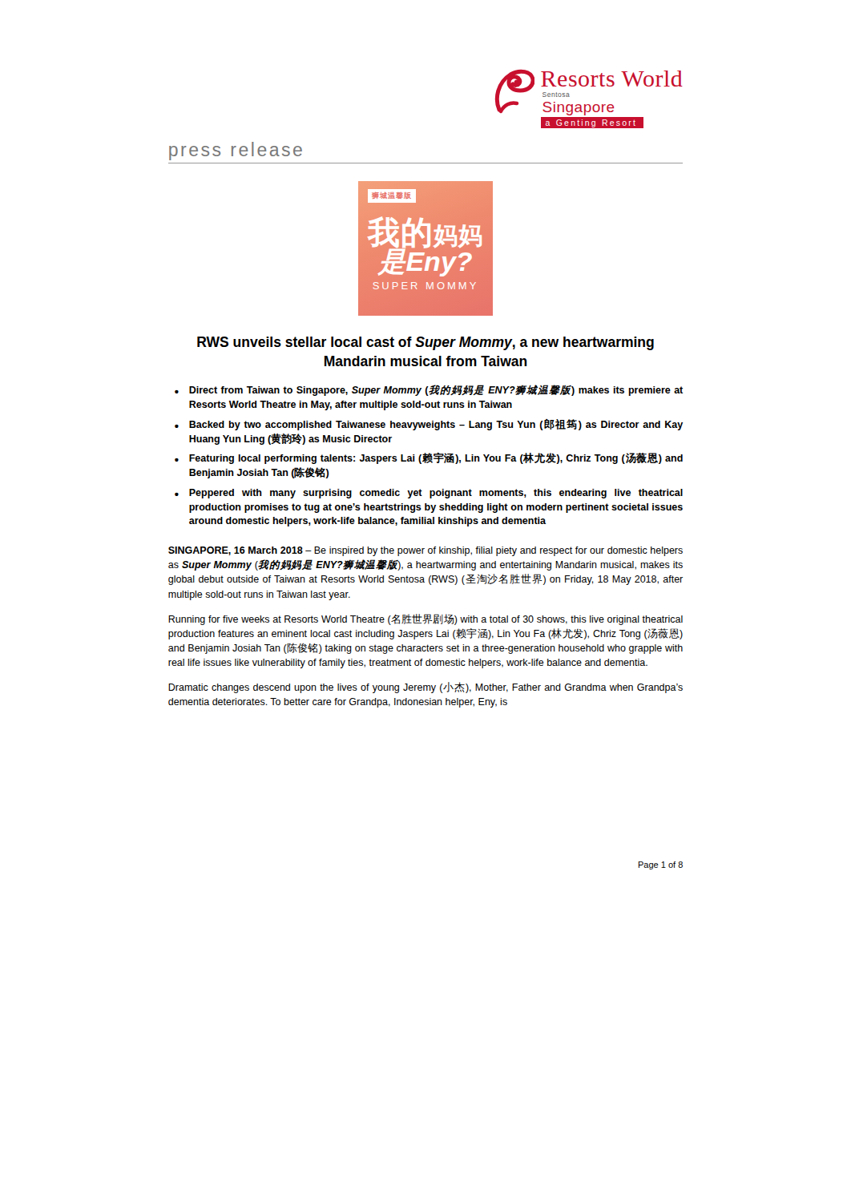Resorts World
Sentosa
Singapore
a Genting Resort
press release
狮城温馨版
我的妈妈
是Eny?
SUPER MOMMY
RWS unveils stellar local cast of Super Mommy, a new heartwarming Mandarin musical from Taiwan
Direct from Taiwan to Singapore, Super Mommy (我的妈妈是 ENY?狮城温馨版) makes its premiere at Resorts World Theatre in May, after multiple sold-out runs in Taiwan
Backed by two accomplished Taiwanese heavyweights – Lang Tsu Yun (郎祖筠) as Director and Kay Huang Yun Ling (黄韵玲) as Music Director
Featuring local performing talents: Jaspers Lai (赖宇涵), Lin You Fa (林尤发), Chriz Tong (汤薇恩) and Benjamin Josiah Tan (陈俊铭)
Peppered with many surprising comedic yet poignant moments, this endearing live theatrical production promises to tug at one’s heartstrings by shedding light on modern pertinent societal issues around domestic helpers, work-life balance, familial kinships and dementia
SINGAPORE, 16 March 2018 – Be inspired by the power of kinship, filial piety and respect for our domestic helpers as Super Mommy (我的妈妈是 ENY?狮城温馨版), a heartwarming and entertaining Mandarin musical, makes its global debut outside of Taiwan at Resorts World Sentosa (RWS) (圣淘沙名胜世界) on Friday, 18 May 2018, after multiple sold-out runs in Taiwan last year.
Running for five weeks at Resorts World Theatre (名胜世界剧场) with a total of 30 shows, this live original theatrical production features an eminent local cast including Jaspers Lai (赖宇涵), Lin You Fa (林尤发), Chriz Tong (汤薇恩) and Benjamin Josiah Tan (陈俊铭) taking on stage characters set in a three-generation household who grapple with real life issues like vulnerability of family ties, treatment of domestic helpers, work-life balance and dementia.
Dramatic changes descend upon the lives of young Jeremy (小杰), Mother, Father and Grandma when Grandpa’s dementia deteriorates. To better care for Grandpa, Indonesian helper, Eny, is
Page 1 of 8